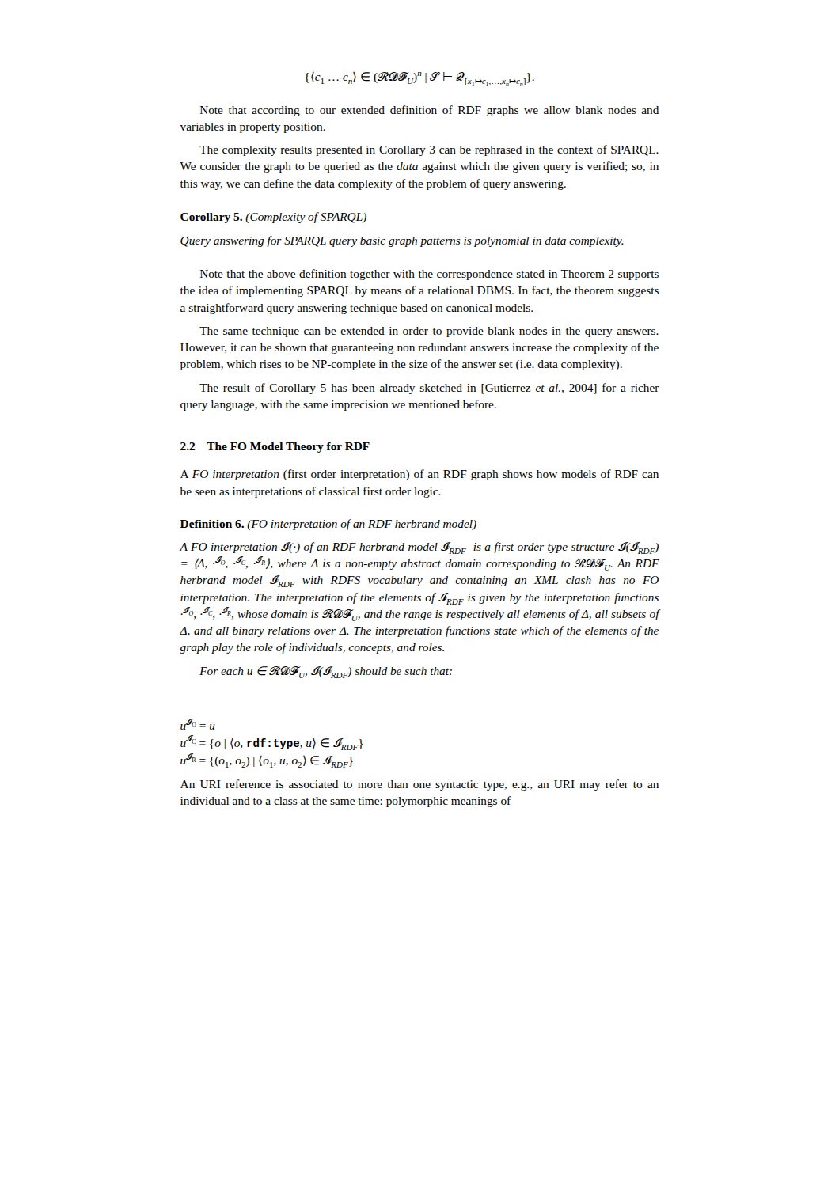{⟨c1 … cn⟩ ∈ (𝓡𝓓𝓕U)n | 𝒮 ⊢ 𝒬[x1↦c1,…,xn↦cn]}.
Note that according to our extended definition of RDF graphs we allow blank nodes and variables in property position.
The complexity results presented in Corollary 3 can be rephrased in the context of SPARQL. We consider the graph to be queried as the data against which the given query is verified; so, in this way, we can define the data complexity of the problem of query answering.
Corollary 5. (Complexity of SPARQL)
Query answering for SPARQL query basic graph patterns is polynomial in data complexity.
Note that the above definition together with the correspondence stated in Theorem 2 supports the idea of implementing SPARQL by means of a relational DBMS. In fact, the theorem suggests a straightforward query answering technique based on canonical models.
The same technique can be extended in order to provide blank nodes in the query answers. However, it can be shown that guaranteeing non redundant answers increase the complexity of the problem, which rises to be NP-complete in the size of the answer set (i.e. data complexity).
The result of Corollary 5 has been already sketched in [Gutierrez et al., 2004] for a richer query language, with the same imprecision we mentioned before.
2.2 The FO Model Theory for RDF
A FO interpretation (first order interpretation) of an RDF graph shows how models of RDF can be seen as interpretations of classical first order logic.
Definition 6. (FO interpretation of an RDF herbrand model)
A FO interpretation 𝓘(·) of an RDF herbrand model 𝓘RDF is a first order type structure 𝓘(𝓘RDF) = ⟨Δ, ·𝓘O, ·𝓘C, ·𝓘R⟩, where Δ is a non-empty abstract domain corresponding to 𝓡𝓓𝓕U. An RDF herbrand model 𝓘RDF with RDFS vocabulary and containing an XML clash has no FO interpretation. The interpretation of the elements of 𝓘RDF is given by the interpretation functions ·𝓘O, ·𝓘C, ·𝓘R, whose domain is 𝓡𝓓𝓕U, and the range is respectively all elements of Δ, all subsets of Δ, and all binary relations over Δ. The interpretation functions state which of the elements of the graph play the role of individuals, concepts, and roles.
For each u ∈ 𝓡𝓓𝓕U, 𝓘(𝓘RDF) should be such that:
u𝓘O = u
u𝓘C = {o | ⟨o, rdf:type, u⟩ ∈ 𝓘RDF}
u𝓘R = {(o1, o2) | ⟨o1, u, o2⟩ ∈ 𝓘RDF}
An URI reference is associated to more than one syntactic type, e.g., an URI may refer to an individual and to a class at the same time: polymorphic meanings of